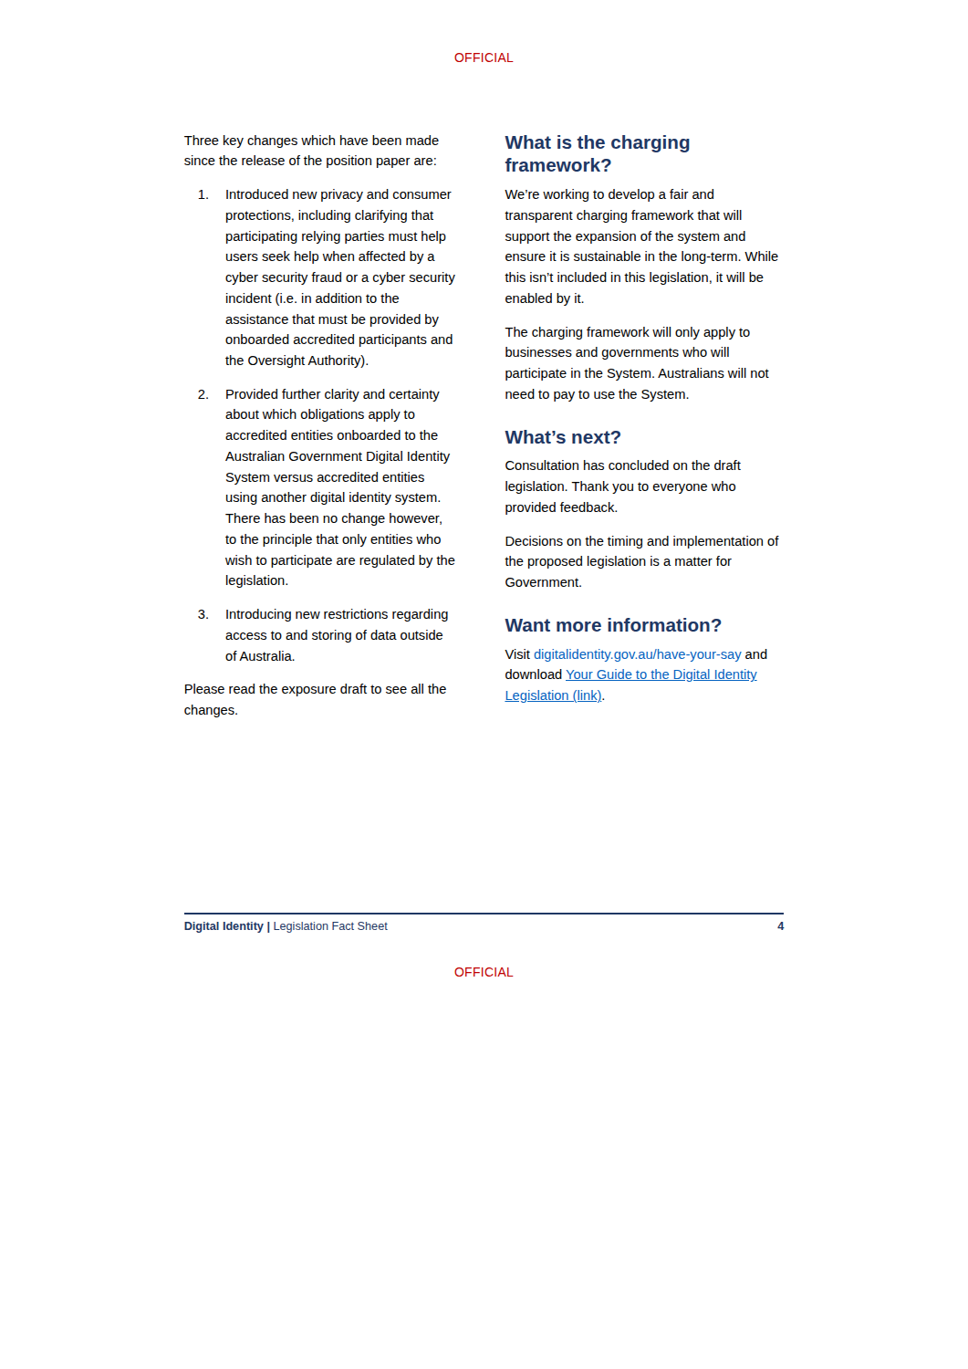OFFICIAL
Three key changes which have been made since the release of the position paper are:
Introduced new privacy and consumer protections, including clarifying that participating relying parties must help users seek help when affected by a cyber security fraud or a cyber security incident (i.e. in addition to the assistance that must be provided by onboarded accredited participants and the Oversight Authority).
Provided further clarity and certainty about which obligations apply to accredited entities onboarded to the Australian Government Digital Identity System versus accredited entities using another digital identity system. There has been no change however, to the principle that only entities who wish to participate are regulated by the legislation.
Introducing new restrictions regarding access to and storing of data outside of Australia.
Please read the exposure draft to see all the changes.
What is the charging framework?
We’re working to develop a fair and transparent charging framework that will support the expansion of the system and ensure it is sustainable in the long-term. While this isn’t included in this legislation, it will be enabled by it.
The charging framework will only apply to businesses and governments who will participate in the System. Australians will not need to pay to use the System.
What’s next?
Consultation has concluded on the draft legislation. Thank you to everyone who provided feedback.
Decisions on the timing and implementation of the proposed legislation is a matter for Government.
Want more information?
Visit digitalidentity.gov.au/have-your-say and download Your Guide to the Digital Identity Legislation (link).
Digital Identity | Legislation Fact Sheet
4
OFFICIAL